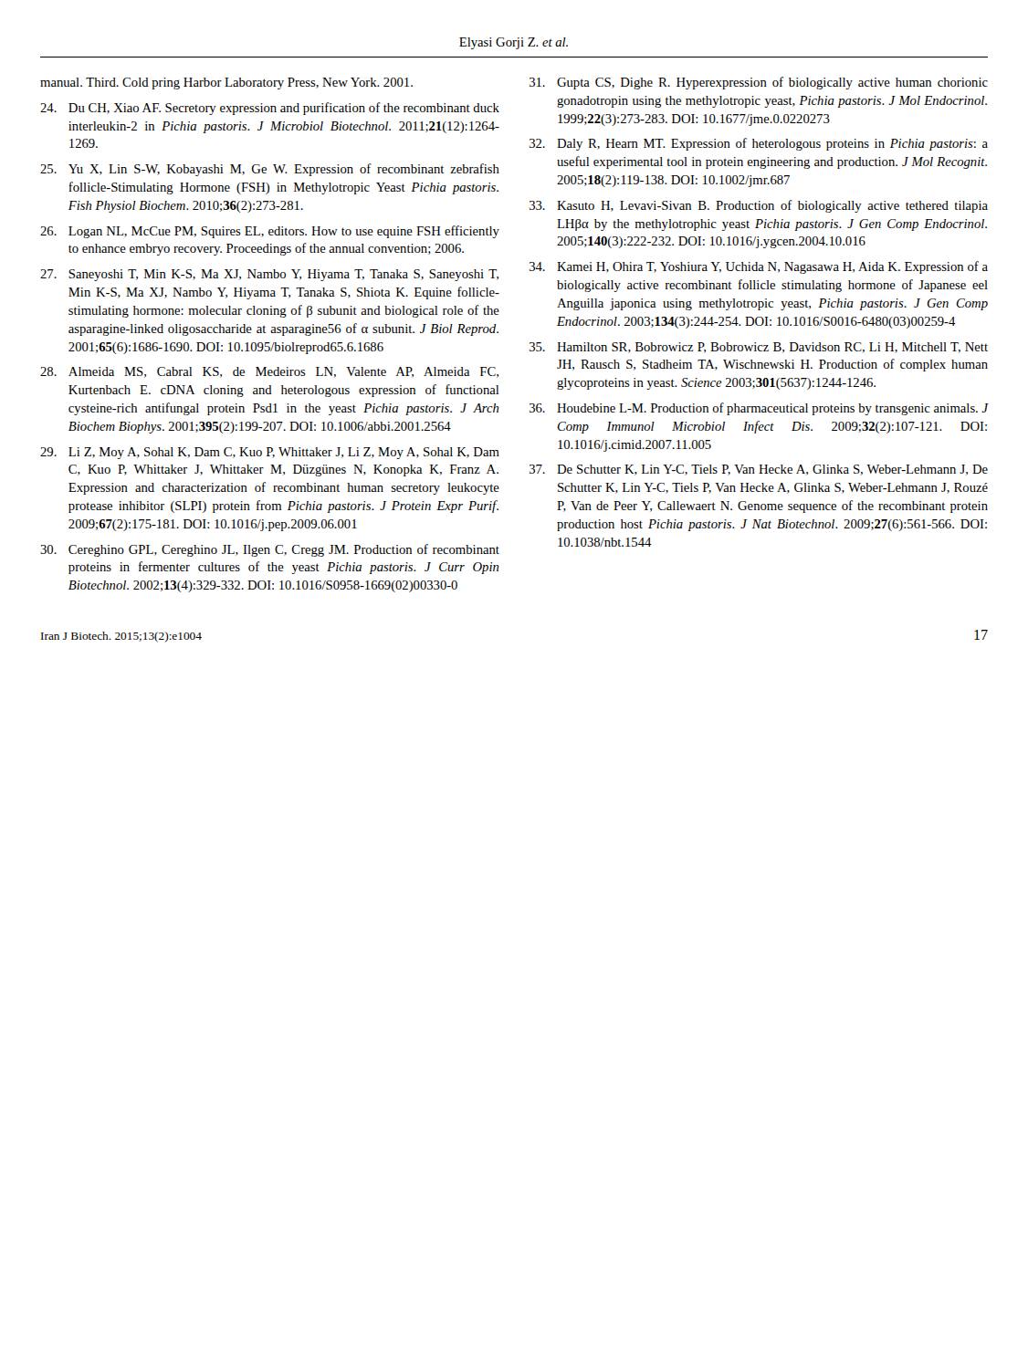Elyasi Gorji Z. et al.
manual. Third. Cold pring Harbor Laboratory Press, New York. 2001.
24. Du CH, Xiao AF. Secretory expression and purification of the recombinant duck interleukin-2 in Pichia pastoris. J Microbiol Biotechnol. 2011;21(12):1264-1269.
25. Yu X, Lin S-W, Kobayashi M, Ge W. Expression of recombinant zebrafish follicle-Stimulating Hormone (FSH) in Methylotropic Yeast Pichia pastoris. Fish Physiol Biochem. 2010;36(2):273-281.
26. Logan NL, McCue PM, Squires EL, editors. How to use equine FSH efficiently to enhance embryo recovery. Proceedings of the annual convention; 2006.
27. Saneyoshi T, Min K-S, Ma XJ, Nambo Y, Hiyama T, Tanaka S, Saneyoshi T, Min K-S, Ma XJ, Nambo Y, Hiyama T, Tanaka S, Shiota K. Equine follicle-stimulating hormone: molecular cloning of β subunit and biological role of the asparagine-linked oligosaccharide at asparagine56 of α subunit. J Biol Reprod. 2001;65(6):1686-1690. DOI: 10.1095/biolreprod65.6.1686
28. Almeida MS, Cabral KS, de Medeiros LN, Valente AP, Almeida FC, Kurtenbach E. cDNA cloning and heterologous expression of functional cysteine-rich antifungal protein Psd1 in the yeast Pichia pastoris. J Arch Biochem Biophys. 2001;395(2):199-207. DOI: 10.1006/abbi.2001.2564
29. Li Z, Moy A, Sohal K, Dam C, Kuo P, Whittaker J, Li Z, Moy A, Sohal K, Dam C, Kuo P, Whittaker J, Whittaker M, Düzgünes N, Konopka K, Franz A. Expression and characterization of recombinant human secretory leukocyte protease inhibitor (SLPI) protein from Pichia pastoris. J Protein Expr Purif. 2009;67(2):175-181. DOI: 10.1016/j.pep.2009.06.001
30. Cereghino GPL, Cereghino JL, Ilgen C, Cregg JM. Production of recombinant proteins in fermenter cultures of the yeast Pichia pastoris. J Curr Opin Biotechnol. 2002;13(4):329-332. DOI: 10.1016/S0958-1669(02)00330-0
31. Gupta CS, Dighe R. Hyperexpression of biologically active human chorionic gonadotropin using the methylotropic yeast, Pichia pastoris. J Mol Endocrinol. 1999;22(3):273-283. DOI: 10.1677/jme.0.0220273
32. Daly R, Hearn MT. Expression of heterologous proteins in Pichia pastoris: a useful experimental tool in protein engineering and production. J Mol Recognit. 2005;18(2):119-138. DOI: 10.1002/jmr.687
33. Kasuto H, Levavi-Sivan B. Production of biologically active tethered tilapia LHβα by the methylotrophic yeast Pichia pastoris. J Gen Comp Endocrinol. 2005;140(3):222-232. DOI: 10.1016/j.ygcen.2004.10.016
34. Kamei H, Ohira T, Yoshiura Y, Uchida N, Nagasawa H, Aida K. Expression of a biologically active recombinant follicle stimulating hormone of Japanese eel Anguilla japonica using methylotropic yeast, Pichia pastoris. J Gen Comp Endocrinol. 2003;134(3):244-254. DOI: 10.1016/S0016-6480(03)00259-4
35. Hamilton SR, Bobrowicz P, Bobrowicz B, Davidson RC, Li H, Mitchell T, Nett JH, Rausch S, Stadheim TA, Wischnewski H. Production of complex human glycoproteins in yeast. Science 2003;301(5637):1244-1246.
36. Houdebine L-M. Production of pharmaceutical proteins by transgenic animals. J Comp Immunol Microbiol Infect Dis. 2009;32(2):107-121. DOI: 10.1016/j.cimid.2007.11.005
37. De Schutter K, Lin Y-C, Tiels P, Van Hecke A, Glinka S, Weber-Lehmann J, De Schutter K, Lin Y-C, Tiels P, Van Hecke A, Glinka S, Weber-Lehmann J, Rouzé P, Van de Peer Y, Callewaert N. Genome sequence of the recombinant protein production host Pichia pastoris. J Nat Biotechnol. 2009;27(6):561-566. DOI: 10.1038/nbt.1544
Iran J Biotech. 2015;13(2):e1004 17